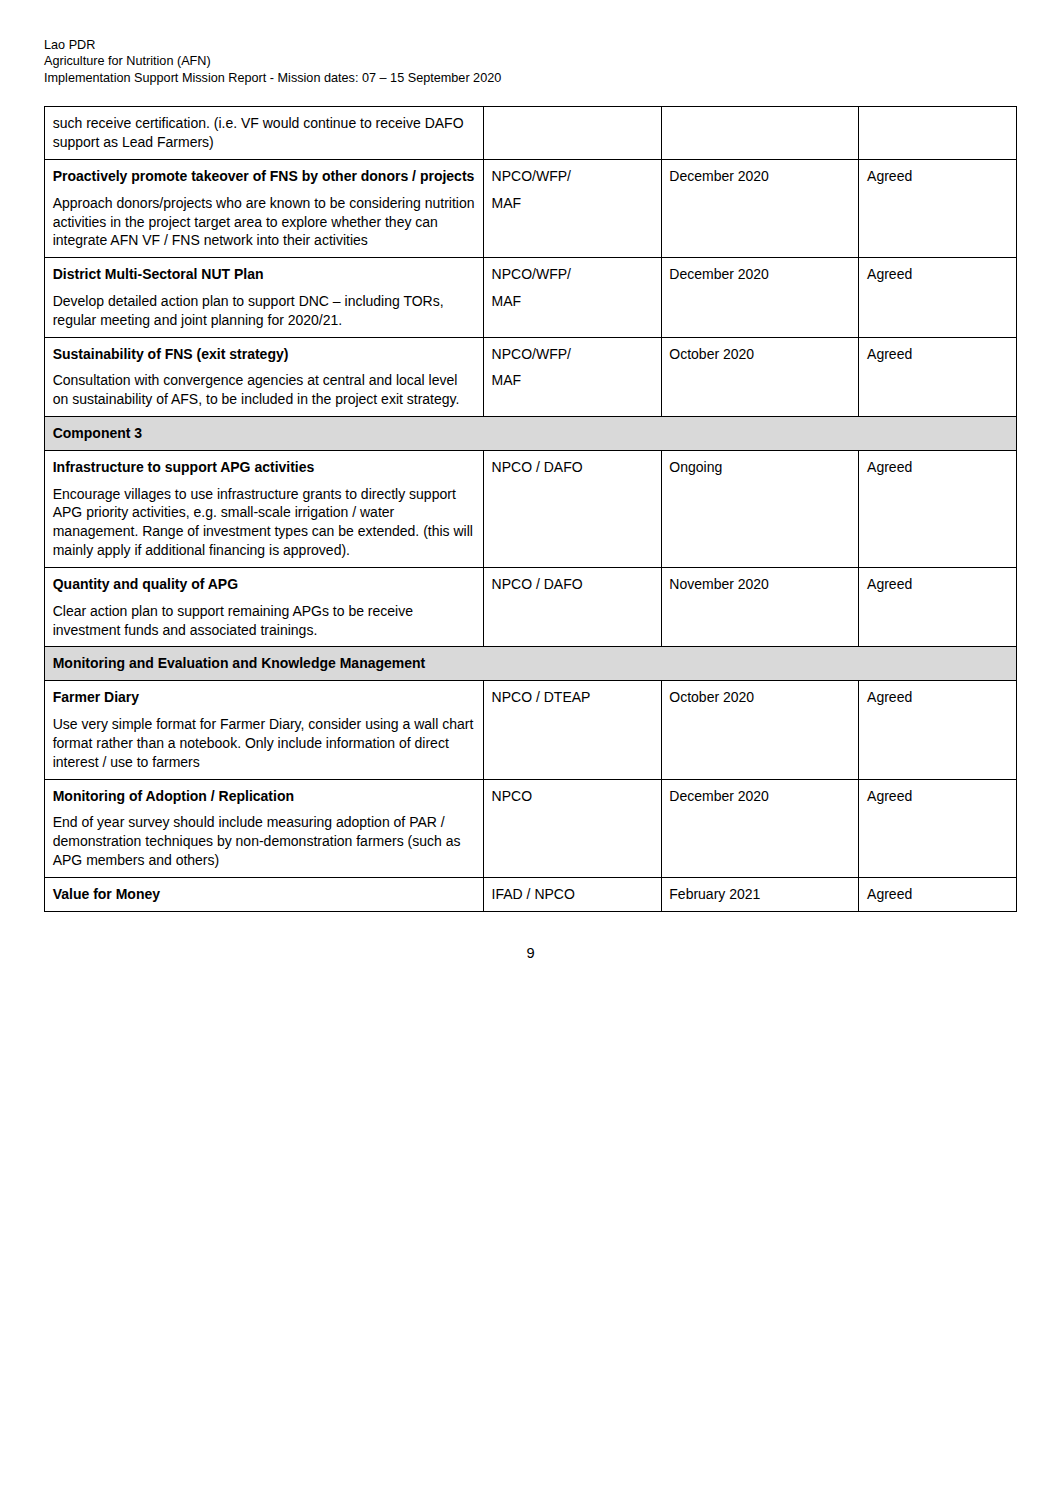Lao PDR
Agriculture for Nutrition (AFN)
Implementation Support Mission Report - Mission dates: 07 – 15 September 2020
| such receive certification. (i.e. VF would continue to receive DAFO support as Lead Farmers) | | | |
| Proactively promote takeover of FNS by other donors / projects Approach donors/projects who are known to be considering nutrition activities in the project target area to explore whether they can integrate AFN VF / FNS network into their activities | NPCO/WFP/ MAF | December 2020 | Agreed |
| District Multi-Sectoral NUT Plan Develop detailed action plan to support DNC – including TORs, regular meeting and joint planning for 2020/21. | NPCO/WFP/ MAF | December 2020 | Agreed |
| Sustainability of FNS (exit strategy) Consultation with convergence agencies at central and local level on sustainability of AFS, to be included in the project exit strategy. | NPCO/WFP/ MAF | October 2020 | Agreed |
| Component 3 |
| Infrastructure to support APG activities Encourage villages to use infrastructure grants to directly support APG priority activities, e.g. small-scale irrigation / water management. Range of investment types can be extended. (this will mainly apply if additional financing is approved). | NPCO / DAFO | Ongoing | Agreed |
| Quantity and quality of APG Clear action plan to support remaining APGs to be receive investment funds and associated trainings. | NPCO / DAFO | November 2020 | Agreed |
| Monitoring and Evaluation and Knowledge Management |
| Farmer Diary Use very simple format for Farmer Diary, consider using a wall chart format rather than a notebook. Only include information of direct interest / use to farmers | NPCO / DTEAP | October 2020 | Agreed |
| Monitoring of Adoption / Replication End of year survey should include measuring adoption of PAR / demonstration techniques by non-demonstration farmers (such as APG members and others) | NPCO | December 2020 | Agreed |
| Value for Money | IFAD / NPCO | February 2021 | Agreed |
9